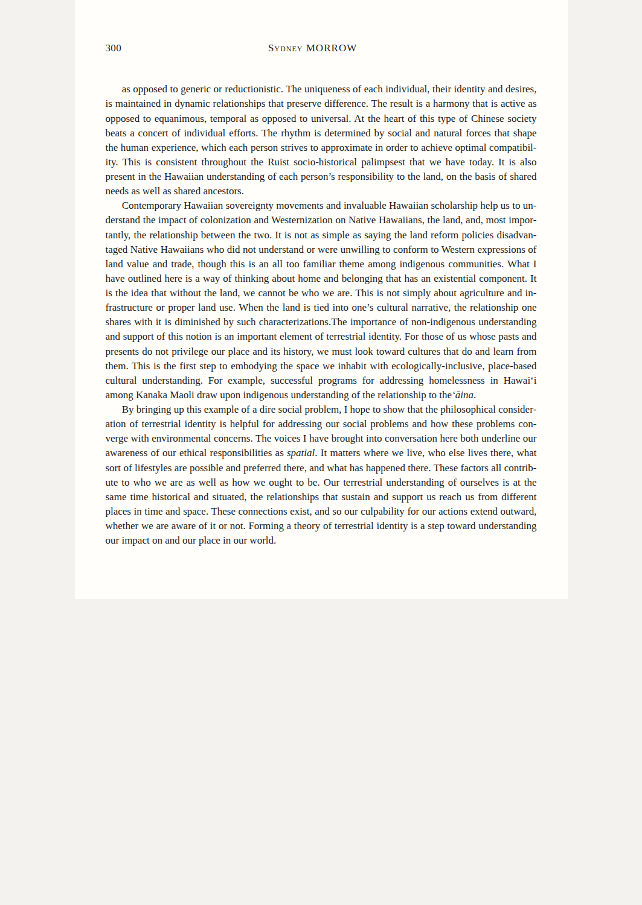300 Sydney MORROW
as opposed to generic or reductionistic. The uniqueness of each individual, their identity and desires, is maintained in dynamic relationships that preserve difference. The result is a harmony that is active as opposed to equanimous, temporal as opposed to universal. At the heart of this type of Chinese society beats a concert of individual efforts. The rhythm is determined by social and natural forces that shape the human experience, which each person strives to approximate in order to achieve optimal compatibility. This is consistent throughout the Ruist socio-historical palimpsest that we have today. It is also present in the Hawaiian understanding of each person’s responsibility to the land, on the basis of shared needs as well as shared ancestors.
Contemporary Hawaiian sovereignty movements and invaluable Hawaiian scholarship help us to understand the impact of colonization and Westernization on Native Hawaiians, the land, and, most importantly, the relationship between the two. It is not as simple as saying the land reform policies disadvantaged Native Hawaiians who did not understand or were unwilling to conform to Western expressions of land value and trade, though this is an all too familiar theme among indigenous communities. What I have outlined here is a way of thinking about home and belonging that has an existential component. It is the idea that without the land, we cannot be who we are. This is not simply about agriculture and infrastructure or proper land use. When the land is tied into one’s cultural narrative, the relationship one shares with it is diminished by such characterizations.The importance of non-indigenous understanding and support of this notion is an important element of terrestrial identity. For those of us whose pasts and presents do not privilege our place and its history, we must look toward cultures that do and learn from them. This is the first step to embodying the space we inhabit with ecologically-inclusive, place-based cultural understanding. For example, successful programs for addressing homelessness in Hawai‘i among Kanaka Maoli draw upon indigenous understanding of the relationship to the‘āina.
By bringing up this example of a dire social problem, I hope to show that the philosophical consideration of terrestrial identity is helpful for addressing our social problems and how these problems converge with environmental concerns. The voices I have brought into conversation here both underline our awareness of our ethical responsibilities as spatial. It matters where we live, who else lives there, what sort of lifestyles are possible and preferred there, and what has happened there. These factors all contribute to who we are as well as how we ought to be. Our terrestrial understanding of ourselves is at the same time historical and situated, the relationships that sustain and support us reach us from different places in time and space. These connections exist, and so our culpability for our actions extend outward, whether we are aware of it or not. Forming a theory of terrestrial identity is a step toward understanding our impact on and our place in our world.